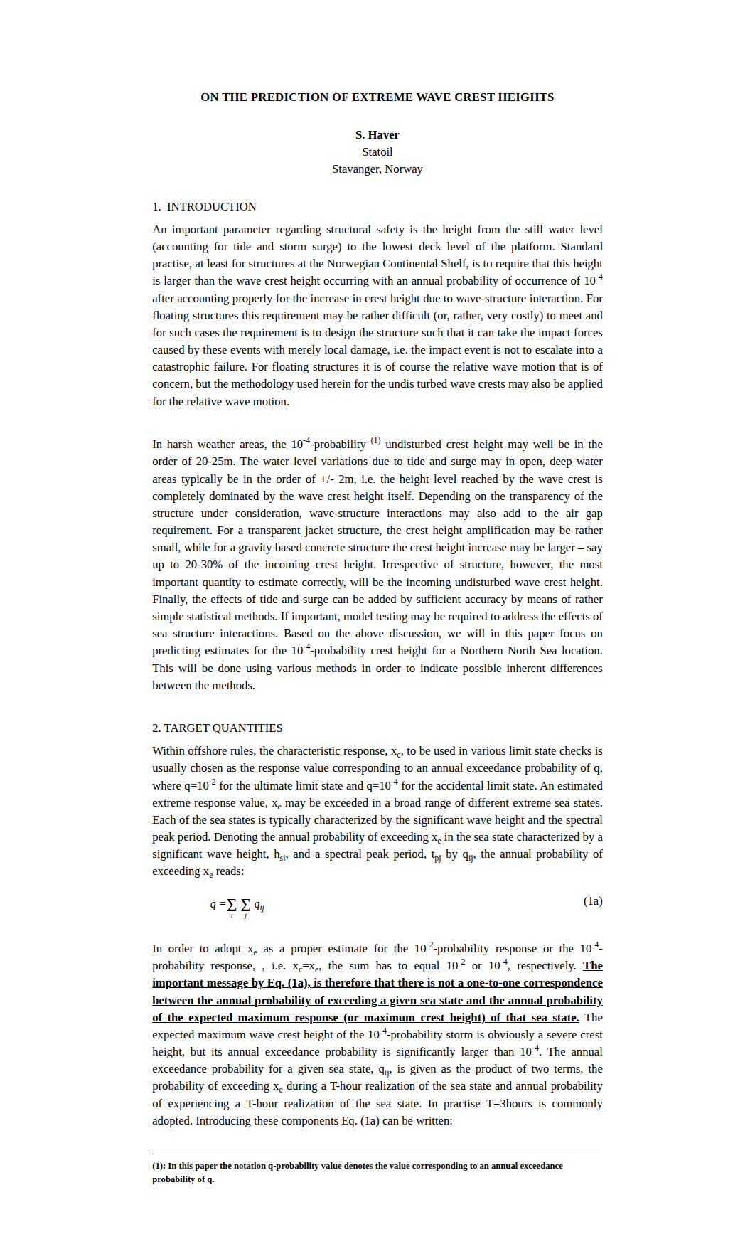On the Prediction of Extreme Wave Crest Heights
S. Haver
Statoil
Stavanger, Norway
1. Introduction
An important parameter regarding structural safety is the height from the still water level (accounting for tide and storm surge) to the lowest deck level of the platform. Standard practise, at least for structures at the Norwegian Continental Shelf, is to require that this height is larger than the wave crest height occurring with an annual probability of occurrence of 10-4 after accounting properly for the increase in crest height due to wave-structure interaction. For floating structures this requirement may be rather difficult (or, rather, very costly) to meet and for such cases the requirement is to design the structure such that it can take the impact forces caused by these events with merely local damage, i.e. the impact event is not to escalate into a catastrophic failure. For floating structures it is of course the relative wave motion that is of concern, but the methodology used herein for the undis turbed wave crests may also be applied for the relative wave motion.
In harsh weather areas, the 10-4-probability (1) undisturbed crest height may well be in the order of 20-25m. The water level variations due to tide and surge may in open, deep water areas typically be in the order of +/- 2m, i.e. the height level reached by the wave crest is completely dominated by the wave crest height itself. Depending on the transparency of the structure under consideration, wave-structure interactions may also add to the air gap requirement. For a transparent jacket structure, the crest height amplification may be rather small, while for a gravity based concrete structure the crest height increase may be larger – say up to 20-30% of the incoming crest height. Irrespective of structure, however, the most important quantity to estimate correctly, will be the incoming undisturbed wave crest height. Finally, the effects of tide and surge can be added by sufficient accuracy by means of rather simple statistical methods. If important, model testing may be required to address the effects of sea structure interactions. Based on the above discussion, we will in this paper focus on predicting estimates for the 10-4-probability crest height for a Northern North Sea location. This will be done using various methods in order to indicate possible inherent differences between the methods.
2. Target Quantities
Within offshore rules, the characteristic response, xc, to be used in various limit state checks is usually chosen as the response value corresponding to an annual exceedance probability of q, where q=10-2 for the ultimate limit state and q=10-4 for the accidental limit state. An estimated extreme response value, xe may be exceeded in a broad range of different extreme sea states. Each of the sea states is typically characterized by the significant wave height and the spectral peak period. Denoting the annual probability of exceeding xe in the sea state characterized by a significant wave height, hsi, and a spectral peak period, tpj by qij, the annual probability of exceeding xe reads:
q =Σi Σj qij
(1a)
In order to adopt xe as a proper estimate for the 10-2-probability response or the 10-4-probability response, , i.e. xc=xe, the sum has to equal 10-2 or 10-4, respectively. The important message by Eq. (1a), is therefore that there is not a one-to-one correspondence between the annual probability of exceeding a given sea state and the annual probability of the expected maximum response (or maximum crest height) of that sea state. The expected maximum wave crest height of the 10-4-probability storm is obviously a severe crest height, but its annual exceedance probability is significantly larger than 10-4. The annual exceedance probability for a given sea state, qij, is given as the product of two terms, the probability of exceeding xe during a T-hour realization of the sea state and annual probability of experiencing a T-hour realization of the sea state. In practise T=3hours is commonly adopted. Introducing these components Eq. (1a) can be written:
(1): In this paper the notation q-probability value denotes the value corresponding to an annual exceedance probability of q.